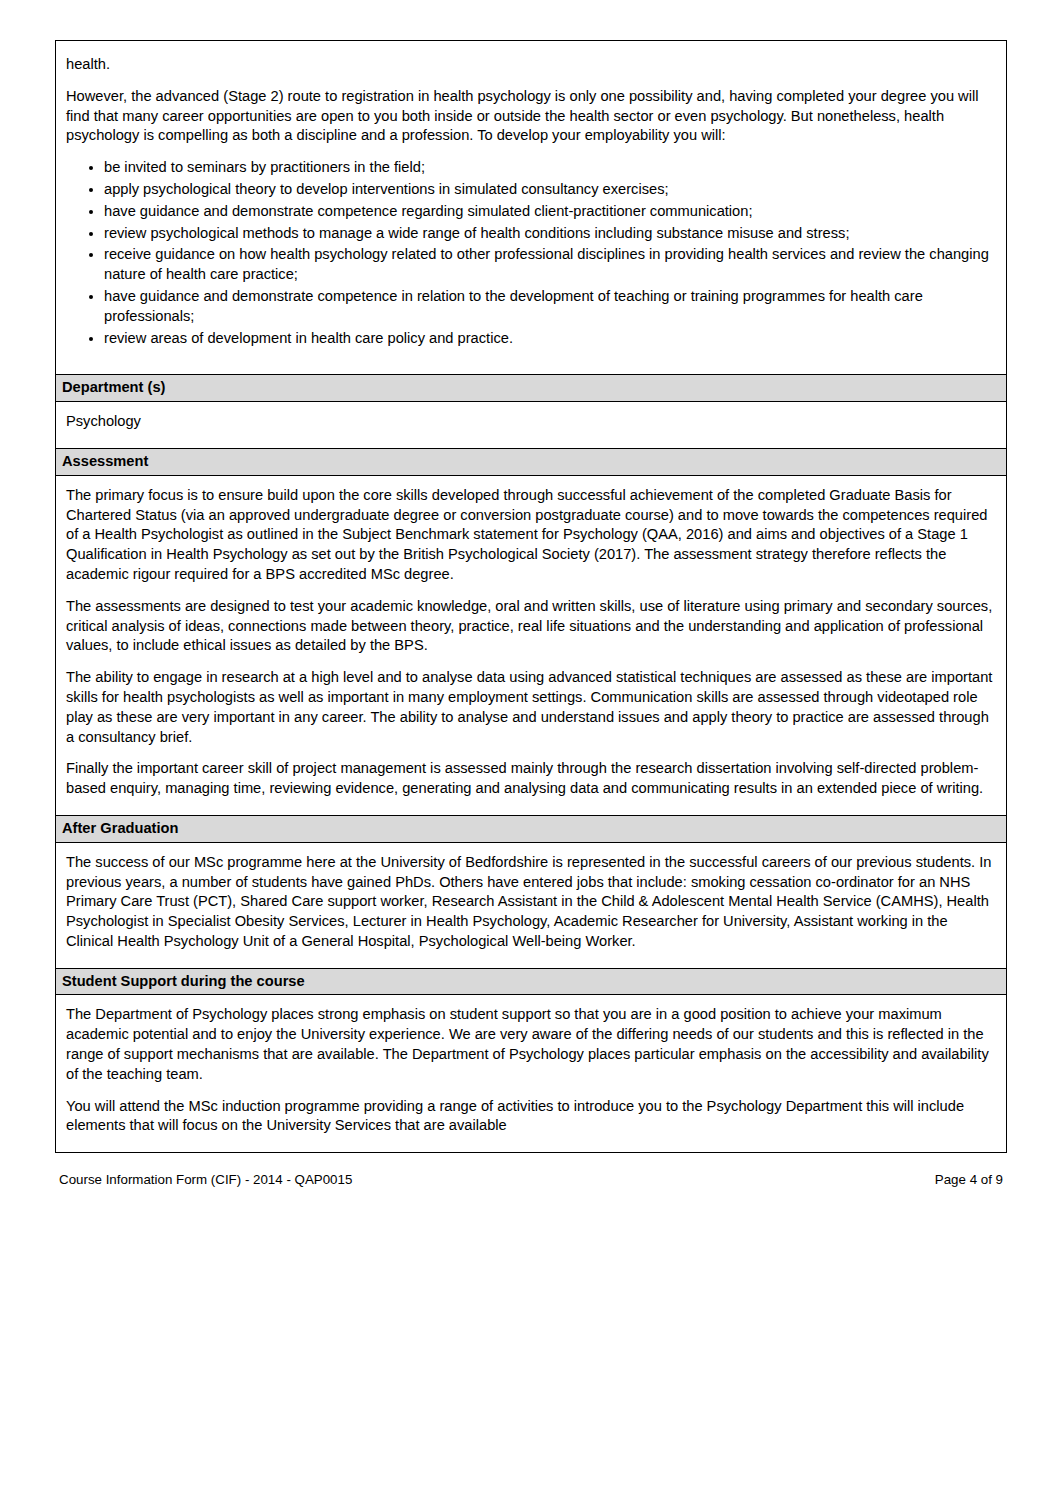health.
However, the advanced (Stage 2) route to registration in health psychology is only one possibility and, having completed your degree you will find that many career opportunities are open to you both inside or outside the health sector or even psychology. But nonetheless, health psychology is compelling as both a discipline and a profession. To develop your employability you will:
be invited to seminars by practitioners in the field;
apply psychological theory to develop interventions in simulated consultancy exercises;
have guidance and demonstrate competence regarding simulated client-practitioner communication;
review psychological methods to manage a wide range of health conditions including substance misuse and stress;
receive guidance on how health psychology related to other professional disciplines in providing health services and review the changing nature of health care practice;
have guidance and demonstrate competence in relation to the development of teaching or training programmes for health care professionals;
review areas of development in health care policy and practice.
Department (s)
Psychology
Assessment
The primary focus is to ensure build upon the core skills developed through successful achievement of the completed Graduate Basis for Chartered Status (via an approved undergraduate degree or conversion postgraduate course) and to move towards the competences required of a Health Psychologist as outlined in the Subject Benchmark statement for Psychology (QAA, 2016) and aims and objectives of a Stage 1 Qualification in Health Psychology as set out by the British Psychological Society (2017). The assessment strategy therefore reflects the academic rigour required for a BPS accredited MSc degree.
The assessments are designed to test your academic knowledge, oral and written skills, use of literature using primary and secondary sources, critical analysis of ideas, connections made between theory, practice, real life situations and the understanding and application of professional values, to include ethical issues as detailed by the BPS.
The ability to engage in research at a high level and to analyse data using advanced statistical techniques are assessed as these are important skills for health psychologists as well as important in many employment settings. Communication skills are assessed through videotaped role play as these are very important in any career. The ability to analyse and understand issues and apply theory to practice are assessed through a consultancy brief.
Finally the important career skill of project management is assessed mainly through the research dissertation involving self-directed problem-based enquiry, managing time, reviewing evidence, generating and analysing data and communicating results in an extended piece of writing.
After Graduation
The success of our MSc programme here at the University of Bedfordshire is represented in the successful careers of our previous students. In previous years, a number of students have gained PhDs. Others have entered jobs that include: smoking cessation co-ordinator for an NHS Primary Care Trust (PCT), Shared Care support worker, Research Assistant in the Child & Adolescent Mental Health Service (CAMHS), Health Psychologist in Specialist Obesity Services, Lecturer in Health Psychology, Academic Researcher for University, Assistant working in the Clinical Health Psychology Unit of a General Hospital, Psychological Well-being Worker.
Student Support during the course
The Department of Psychology places strong emphasis on student support so that you are in a good position to achieve your maximum academic potential and to enjoy the University experience. We are very aware of the differing needs of our students and this is reflected in the range of support mechanisms that are available. The Department of Psychology places particular emphasis on the accessibility and availability of the teaching team.
You will attend the MSc induction programme providing a range of activities to introduce you to the Psychology Department this will include elements that will focus on the University Services that are available
Course Information Form (CIF) - 2014 - QAP0015 Page 4 of 9